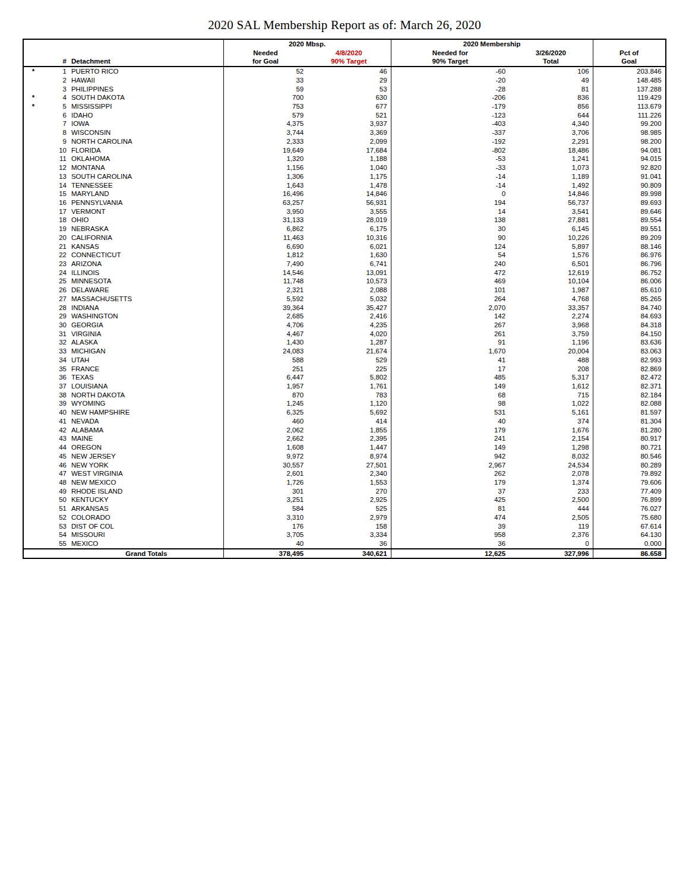2020 SAL Membership Report as of: March 26, 2020
| | | | 2020 Mbsp. | 2020 Membership | |
| --- | --- | --- | --- | --- | --- |
| | | | Needed | 4/8/2020 | Needed for | 3/26/2020 | Pct of |
| | # | Detachment | for Goal | 90% Target | 90% Target | Total | Goal |
| * | 1 | PUERTO RICO | 52 | 46 | -60 | 106 | 203.846 |
| | 2 | HAWAII | 33 | 29 | -20 | 49 | 148.485 |
| | 3 | PHILIPPINES | 59 | 53 | -28 | 81 | 137.288 |
| * | 4 | SOUTH DAKOTA | 700 | 630 | -206 | 836 | 119.429 |
| * | 5 | MISSISSIPPI | 753 | 677 | -179 | 856 | 113.679 |
| | 6 | IDAHO | 579 | 521 | -123 | 644 | 111.226 |
| | 7 | IOWA | 4,375 | 3,937 | -403 | 4,340 | 99.200 |
| | 8 | WISCONSIN | 3,744 | 3,369 | -337 | 3,706 | 98.985 |
| | 9 | NORTH CAROLINA | 2,333 | 2,099 | -192 | 2,291 | 98.200 |
| | 10 | FLORIDA | 19,649 | 17,684 | -802 | 18,486 | 94.081 |
| | 11 | OKLAHOMA | 1,320 | 1,188 | -53 | 1,241 | 94.015 |
| | 12 | MONTANA | 1,156 | 1,040 | -33 | 1,073 | 92.820 |
| | 13 | SOUTH CAROLINA | 1,306 | 1,175 | -14 | 1,189 | 91.041 |
| | 14 | TENNESSEE | 1,643 | 1,478 | -14 | 1,492 | 90.809 |
| | 15 | MARYLAND | 16,496 | 14,846 | 0 | 14,846 | 89.998 |
| | 16 | PENNSYLVANIA | 63,257 | 56,931 | 194 | 56,737 | 89.693 |
| | 17 | VERMONT | 3,950 | 3,555 | 14 | 3,541 | 89.646 |
| | 18 | OHIO | 31,133 | 28,019 | 138 | 27,881 | 89.554 |
| | 19 | NEBRASKA | 6,862 | 6,175 | 30 | 6,145 | 89.551 |
| | 20 | CALIFORNIA | 11,463 | 10,316 | 90 | 10,226 | 89.209 |
| | 21 | KANSAS | 6,690 | 6,021 | 124 | 5,897 | 88.146 |
| | 22 | CONNECTICUT | 1,812 | 1,630 | 54 | 1,576 | 86.976 |
| | 23 | ARIZONA | 7,490 | 6,741 | 240 | 6,501 | 86.796 |
| | 24 | ILLINOIS | 14,546 | 13,091 | 472 | 12,619 | 86.752 |
| | 25 | MINNESOTA | 11,748 | 10,573 | 469 | 10,104 | 86.006 |
| | 26 | DELAWARE | 2,321 | 2,088 | 101 | 1,987 | 85.610 |
| | 27 | MASSACHUSETTS | 5,592 | 5,032 | 264 | 4,768 | 85.265 |
| | 28 | INDIANA | 39,364 | 35,427 | 2,070 | 33,357 | 84.740 |
| | 29 | WASHINGTON | 2,685 | 2,416 | 142 | 2,274 | 84.693 |
| | 30 | GEORGIA | 4,706 | 4,235 | 267 | 3,968 | 84.318 |
| | 31 | VIRGINIA | 4,467 | 4,020 | 261 | 3,759 | 84.150 |
| | 32 | ALASKA | 1,430 | 1,287 | 91 | 1,196 | 83.636 |
| | 33 | MICHIGAN | 24,083 | 21,674 | 1,670 | 20,004 | 83.063 |
| | 34 | UTAH | 588 | 529 | 41 | 488 | 82.993 |
| | 35 | FRANCE | 251 | 225 | 17 | 208 | 82.869 |
| | 36 | TEXAS | 6,447 | 5,802 | 485 | 5,317 | 82.472 |
| | 37 | LOUISIANA | 1,957 | 1,761 | 149 | 1,612 | 82.371 |
| | 38 | NORTH DAKOTA | 870 | 783 | 68 | 715 | 82.184 |
| | 39 | WYOMING | 1,245 | 1,120 | 98 | 1,022 | 82.088 |
| | 40 | NEW HAMPSHIRE | 6,325 | 5,692 | 531 | 5,161 | 81.597 |
| | 41 | NEVADA | 460 | 414 | 40 | 374 | 81.304 |
| | 42 | ALABAMA | 2,062 | 1,855 | 179 | 1,676 | 81.280 |
| | 43 | MAINE | 2,662 | 2,395 | 241 | 2,154 | 80.917 |
| | 44 | OREGON | 1,608 | 1,447 | 149 | 1,298 | 80.721 |
| | 45 | NEW JERSEY | 9,972 | 8,974 | 942 | 8,032 | 80.546 |
| | 46 | NEW YORK | 30,557 | 27,501 | 2,967 | 24,534 | 80.289 |
| | 47 | WEST VIRGINIA | 2,601 | 2,340 | 262 | 2,078 | 79.892 |
| | 48 | NEW MEXICO | 1,726 | 1,553 | 179 | 1,374 | 79.606 |
| | 49 | RHODE ISLAND | 301 | 270 | 37 | 233 | 77.409 |
| | 50 | KENTUCKY | 3,251 | 2,925 | 425 | 2,500 | 76.899 |
| | 51 | ARKANSAS | 584 | 525 | 81 | 444 | 76.027 |
| | 52 | COLORADO | 3,310 | 2,979 | 474 | 2,505 | 75.680 |
| | 53 | DIST OF COL | 176 | 158 | 39 | 119 | 67.614 |
| | 54 | MISSOURI | 3,705 | 3,334 | 958 | 2,376 | 64.130 |
| | 55 | MEXICO | 40 | 36 | 36 | 0 | 0.000 |
| | | Grand Totals | 378,495 | 340,621 | 12,625 | 327,996 | 86.658 |